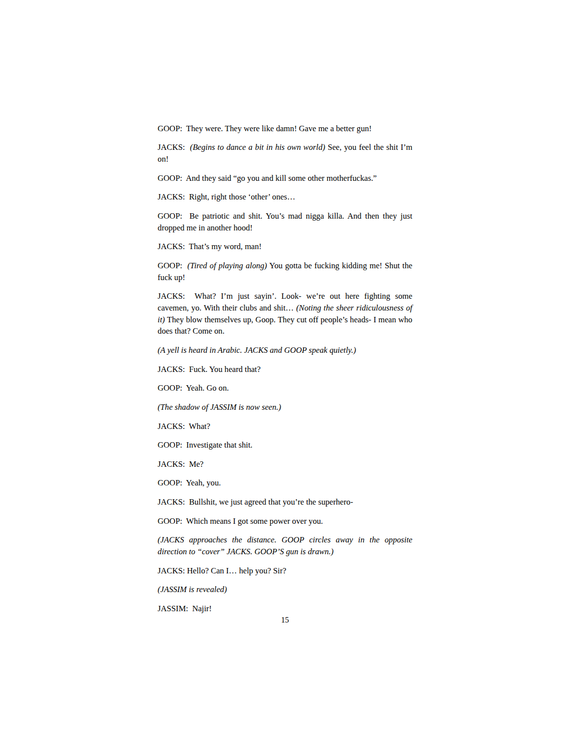GOOP: They were. They were like damn! Gave me a better gun!
JACKS: (Begins to dance a bit in his own world) See, you feel the shit I’m on!
GOOP: And they said “go you and kill some other motherfuckas.”
JACKS: Right, right those ‘other’ ones…
GOOP: Be patriotic and shit. You’s mad nigga killa. And then they just dropped me in another hood!
JACKS: That’s my word, man!
GOOP: (Tired of playing along) You gotta be fucking kidding me! Shut the fuck up!
JACKS: What? I’m just sayin’. Look- we’re out here fighting some cavemen, yo. With their clubs and shit… (Noting the sheer ridiculousness of it) They blow themselves up, Goop. They cut off people’s heads- I mean who does that? Come on.
(A yell is heard in Arabic. JACKS and GOOP speak quietly.)
JACKS: Fuck. You heard that?
GOOP: Yeah. Go on.
(The shadow of JASSIM is now seen.)
JACKS: What?
GOOP: Investigate that shit.
JACKS: Me?
GOOP: Yeah, you.
JACKS: Bullshit, we just agreed that you’re the superhero-
GOOP: Which means I got some power over you.
(JACKS approaches the distance. GOOP circles away in the opposite direction to “cover” JACKS. GOOP’S gun is drawn.)
JACKS: Hello? Can I… help you? Sir?
(JASSIM is revealed)
JASSIM: Najir!
15